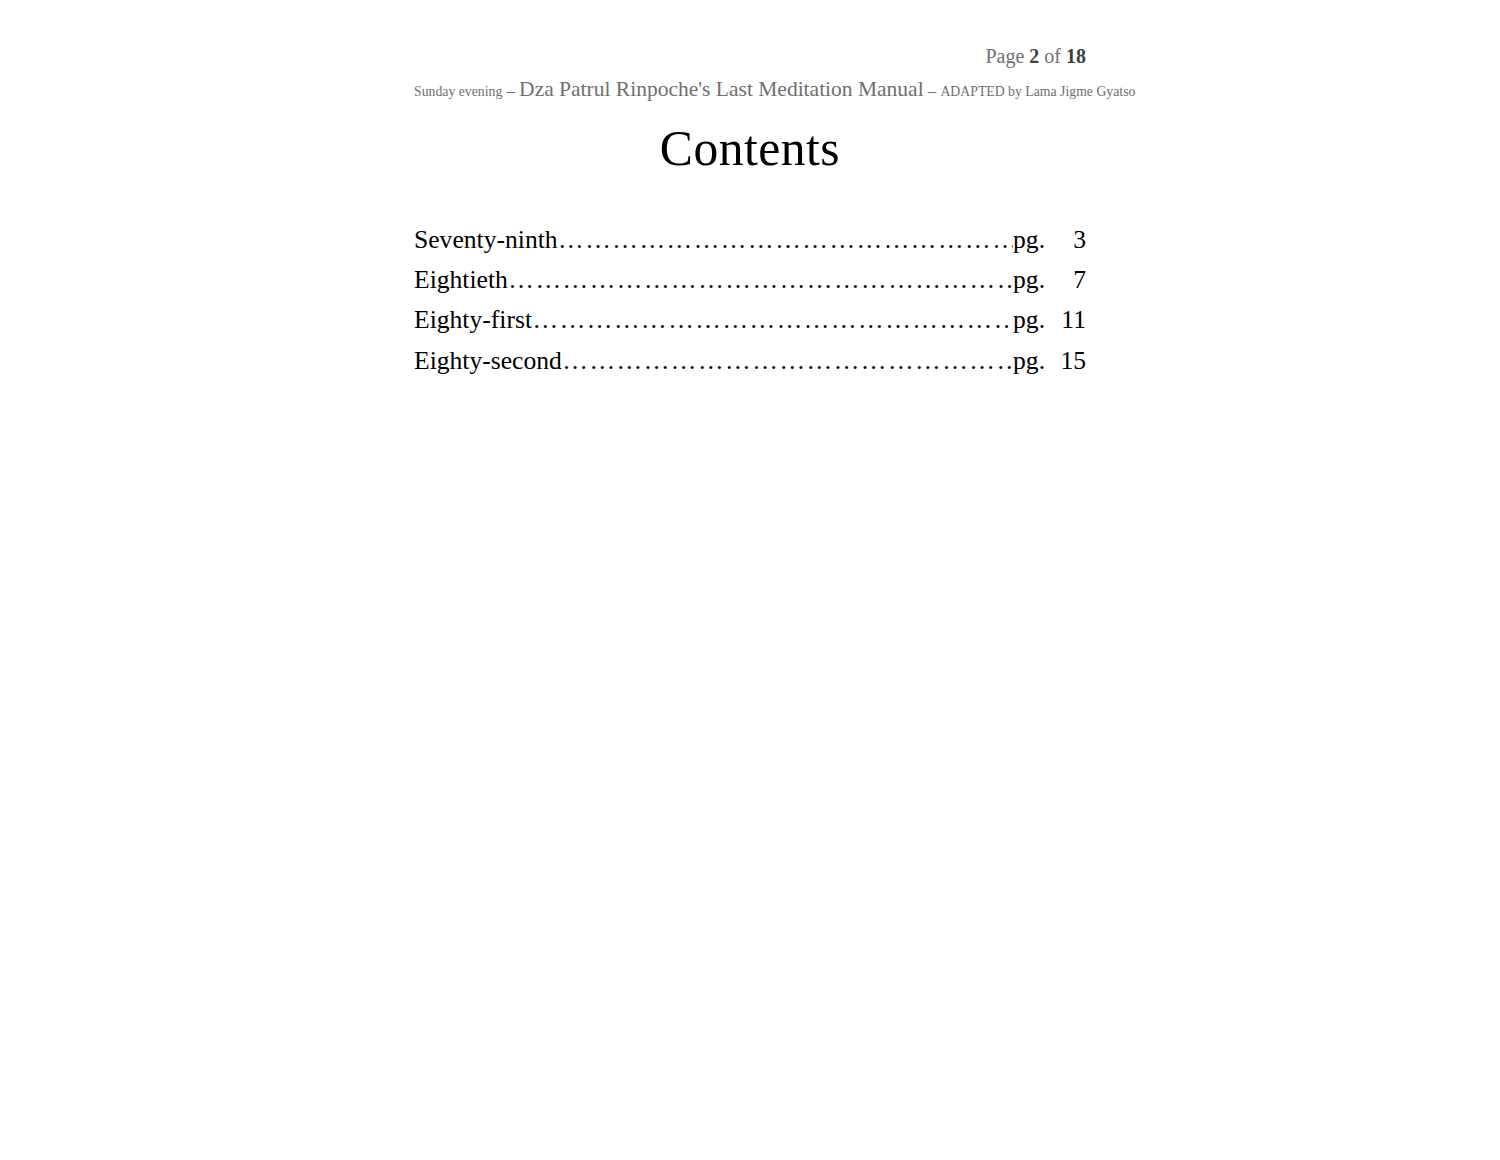Page 2 of 18
Sunday evening – Dza Patrul Rinpoche's Last Meditation Manual – ADAPTED by Lama Jigme Gyatso
Contents
Seventy-ninth …………………………………………………………………………… pg. 3
Eightieth ……………………………………………………………………………. pg. 7
Eighty-first ………………………………………………………………………… pg. 11
Eighty-second ……………………………………………………………………… pg. 15